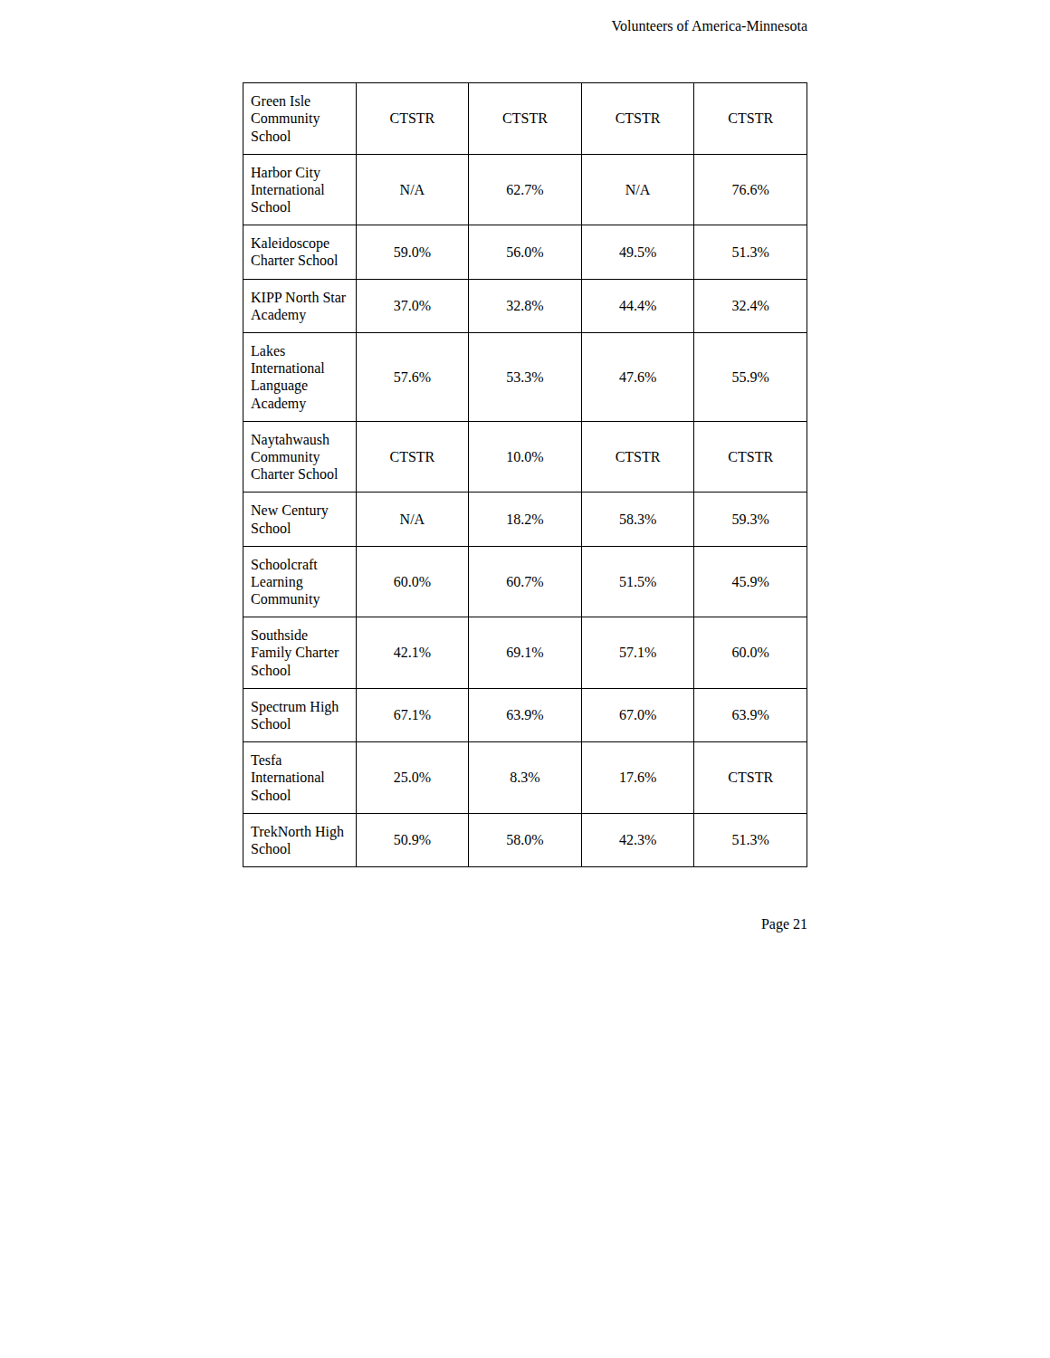Volunteers of America-Minnesota
| Green Isle Community School | CTSTR | CTSTR | CTSTR | CTSTR |
| Harbor City International School | N/A | 62.7% | N/A | 76.6% |
| Kaleidoscope Charter School | 59.0% | 56.0% | 49.5% | 51.3% |
| KIPP North Star Academy | 37.0% | 32.8% | 44.4% | 32.4% |
| Lakes International Language Academy | 57.6% | 53.3% | 47.6% | 55.9% |
| Naytahwaush Community Charter School | CTSTR | 10.0% | CTSTR | CTSTR |
| New Century School | N/A | 18.2% | 58.3% | 59.3% |
| Schoolcraft Learning Community | 60.0% | 60.7% | 51.5% | 45.9% |
| Southside Family Charter School | 42.1% | 69.1% | 57.1% | 60.0% |
| Spectrum High School | 67.1% | 63.9% | 67.0% | 63.9% |
| Tesfa International School | 25.0% | 8.3% | 17.6% | CTSTR |
| TrekNorth High School | 50.9% | 58.0% | 42.3% | 51.3% |
Page 21